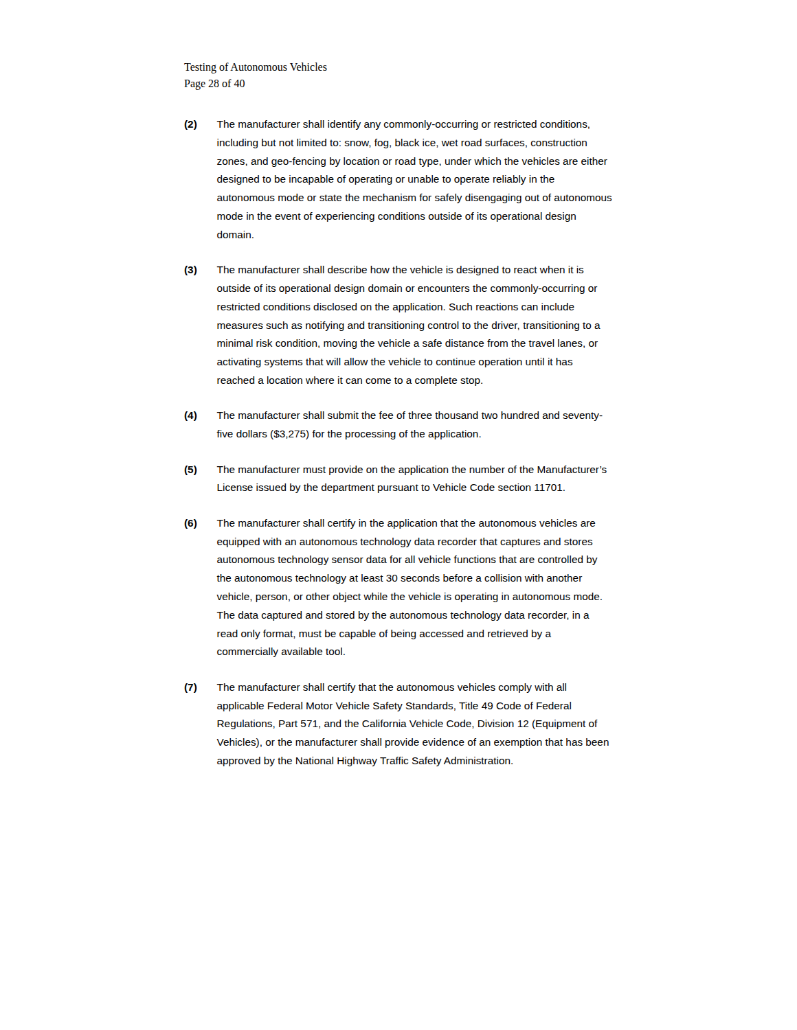Testing of Autonomous Vehicles Page 28 of 40
(2)
The manufacturer shall identify any commonly-occurring or restricted conditions, including but not limited to: snow, fog, black ice, wet road surfaces, construction zones, and geo-fencing by location or road type, under which the vehicles are either designed to be incapable of operating or unable to operate reliably in the autonomous mode or state the mechanism for safely disengaging out of autonomous mode in the event of experiencing conditions outside of its operational design domain.
(3)
The manufacturer shall describe how the vehicle is designed to react when it is outside of its operational design domain or encounters the commonly-occurring or restricted conditions disclosed on the application. Such reactions can include measures such as notifying and transitioning control to the driver, transitioning to a minimal risk condition, moving the vehicle a safe distance from the travel lanes, or activating systems that will allow the vehicle to continue operation until it has reached a location where it can come to a complete stop.
(4)
The manufacturer shall submit the fee of three thousand two hundred and seventy-five dollars ($3,275) for the processing of the application.
(5)
The manufacturer must provide on the application the number of the Manufacturer’s License issued by the department pursuant to Vehicle Code section 11701.
(6)
The manufacturer shall certify in the application that the autonomous vehicles are equipped with an autonomous technology data recorder that captures and stores autonomous technology sensor data for all vehicle functions that are controlled by the autonomous technology at least 30 seconds before a collision with another vehicle, person, or other object while the vehicle is operating in autonomous mode. The data captured and stored by the autonomous technology data recorder, in a read only format, must be capable of being accessed and retrieved by a commercially available tool.
(7)
The manufacturer shall certify that the autonomous vehicles comply with all applicable Federal Motor Vehicle Safety Standards, Title 49 Code of Federal Regulations, Part 571, and the California Vehicle Code, Division 12 (Equipment of Vehicles), or the manufacturer shall provide evidence of an exemption that has been approved by the National Highway Traffic Safety Administration.